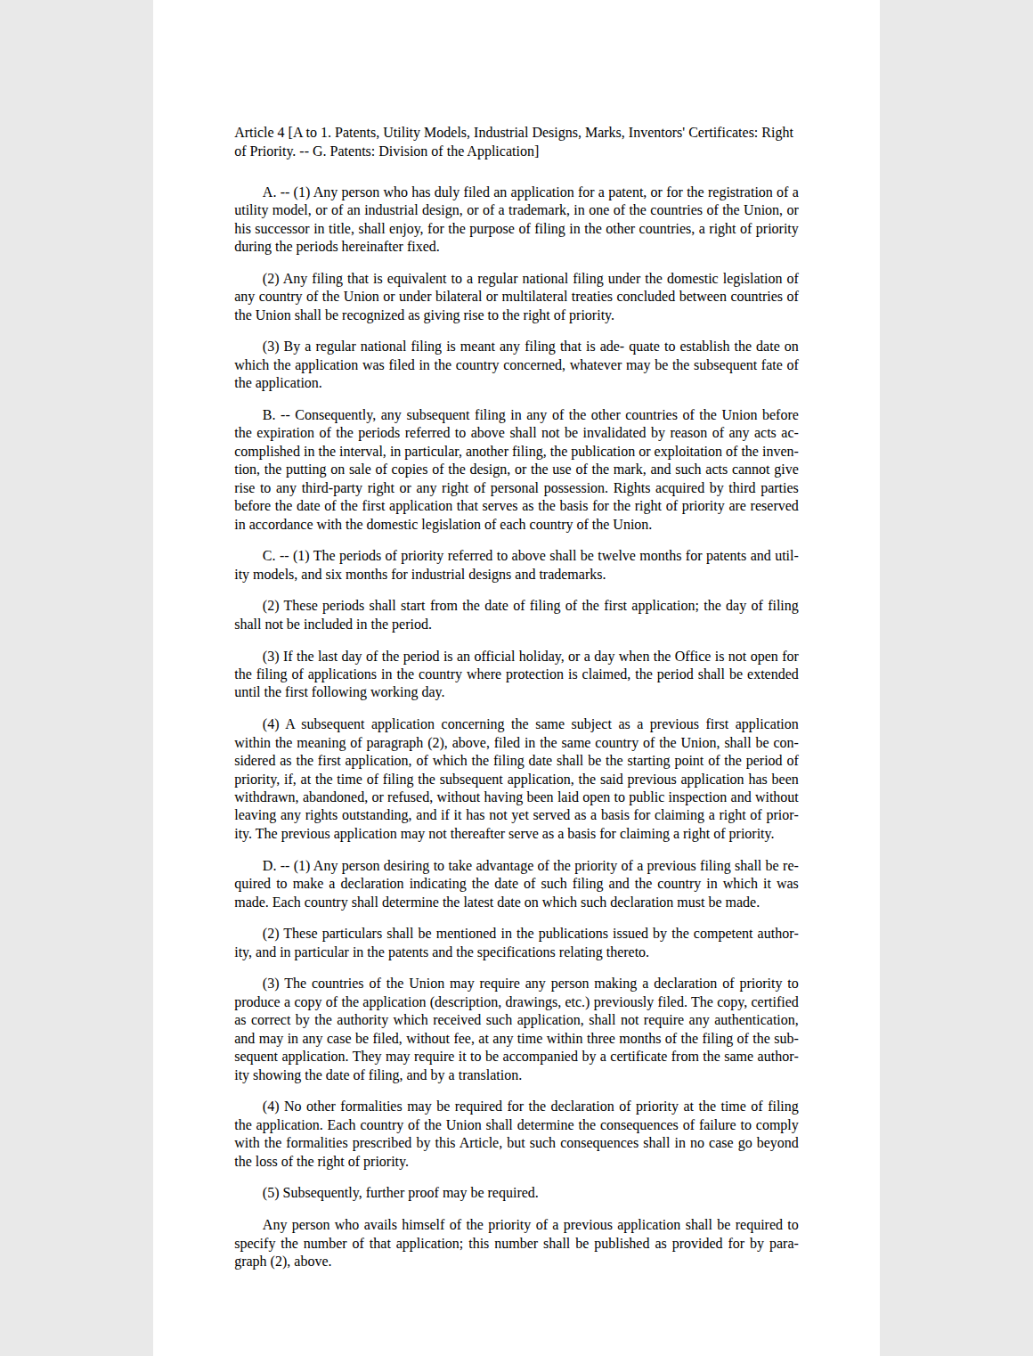Article 4 [A to 1. Patents, Utility Models, Industrial Designs, Marks, Inventors' Certificates: Right of Priority. -- G. Patents: Division of the Application]
A. -- (1) Any person who has duly filed an application for a patent, or for the registration of a utility model, or of an industrial design, or of a trademark, in one of the countries of the Union, or his successor in title, shall enjoy, for the purpose of filing in the other countries, a right of priority during the periods hereinafter fixed.
(2) Any filing that is equivalent to a regular national filing under the domestic legislation of any country of the Union or under bilateral or multilateral treaties concluded between countries of the Union shall be recognized as giving rise to the right of priority.
(3) By a regular national filing is meant any filing that is ade- quate to establish the date on which the application was filed in the country concerned, whatever may be the subsequent fate of the application.
B. -- Consequently, any subsequent filing in any of the other countries of the Union before the expiration of the periods referred to above shall not be invalidated by reason of any acts accomplished in the interval, in particular, another filing, the publication or exploitation of the invention, the putting on sale of copies of the design, or the use of the mark, and such acts cannot give rise to any third-party right or any right of personal possession. Rights acquired by third parties before the date of the first application that serves as the basis for the right of priority are reserved in accordance with the domestic legislation of each country of the Union.
C. -- (1) The periods of priority referred to above shall be twelve months for patents and utility models, and six months for industrial designs and trademarks.
(2) These periods shall start from the date of filing of the first application; the day of filing shall not be included in the period.
(3) If the last day of the period is an official holiday, or a day when the Office is not open for the filing of applications in the country where protection is claimed, the period shall be extended until the first following working day.
(4) A subsequent application concerning the same subject as a previous first application within the meaning of paragraph (2), above, filed in the same country of the Union, shall be considered as the first application, of which the filing date shall be the starting point of the period of priority, if, at the time of filing the subsequent application, the said previous application has been withdrawn, abandoned, or refused, without having been laid open to public inspection and without leaving any rights outstanding, and if it has not yet served as a basis for claiming a right of priority. The previous application may not thereafter serve as a basis for claiming a right of priority.
D. -- (1) Any person desiring to take advantage of the priority of a previous filing shall be required to make a declaration indicating the date of such filing and the country in which it was made. Each country shall determine the latest date on which such declaration must be made.
(2) These particulars shall be mentioned in the publications issued by the competent authority, and in particular in the patents and the specifications relating thereto.
(3) The countries of the Union may require any person making a declaration of priority to produce a copy of the application (description, drawings, etc.) previously filed. The copy, certified as correct by the authority which received such application, shall not require any authentication, and may in any case be filed, without fee, at any time within three months of the filing of the subsequent application. They may require it to be accompanied by a certificate from the same authority showing the date of filing, and by a translation.
(4) No other formalities may be required for the declaration of priority at the time of filing the application. Each country of the Union shall determine the consequences of failure to comply with the formalities prescribed by this Article, but such consequences shall in no case go beyond the loss of the right of priority.
(5) Subsequently, further proof may be required.
Any person who avails himself of the priority of a previous application shall be required to specify the number of that application; this number shall be published as provided for by paragraph (2), above.